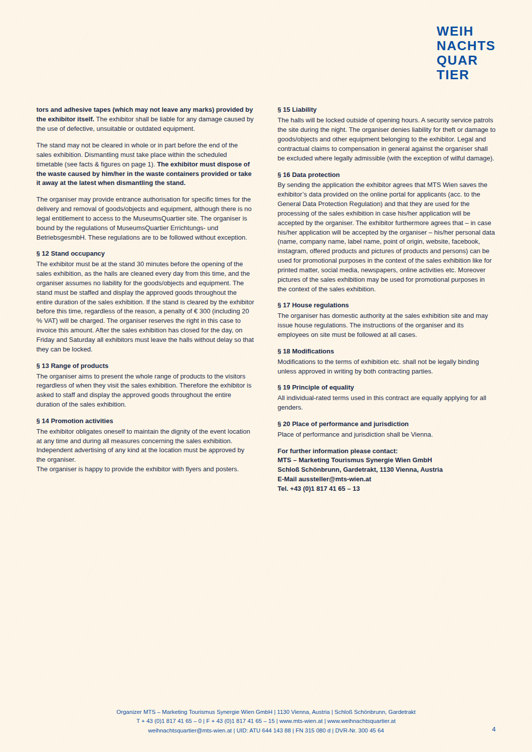Weih
nachts
Quar
tier
tors and adhesive tapes (which may not leave any marks) provided by the exhibitor itself. The exhibitor shall be liable for any damage caused by the use of defective, unsuitable or outdated equipment.
The stand may not be cleared in whole or in part before the end of the sales exhibition. Dismantling must take place within the scheduled timetable (see facts & figures on page 1). The exhibitor must dispose of the waste caused by him/her in the waste containers provided or take it away at the latest when dismantling the stand.
The organiser may provide entrance authorisation for specific times for the delivery and removal of goods/objects and equipment, although there is no legal entitlement to access to the MuseumsQuartier site. The organiser is bound by the regulations of MuseumsQuartier Errichtungs- und BetriebsgesmbH. These regulations are to be followed without exception.
§ 12 Stand occupancy
The exhibitor must be at the stand 30 minutes before the opening of the sales exhibition, as the halls are cleaned every day from this time, and the organiser assumes no liability for the goods/objects and equipment. The stand must be staffed and display the approved goods throughout the entire duration of the sales exhibition. If the stand is cleared by the exhibitor before this time, regardless of the reason, a penalty of € 300 (including 20 % VAT) will be charged. The organiser reserves the right in this case to invoice this amount. After the sales exhibition has closed for the day, on Friday and Saturday all exhibitors must leave the halls without delay so that they can be locked.
§ 13 Range of products
The organiser aims to present the whole range of products to the visitors regardless of when they visit the sales exhibition. Therefore the exhibitor is asked to staff and display the approved goods throughout the entire duration of the sales exhibition.
§ 14 Promotion activities
The exhibitor obligates oneself to maintain the dignity of the event location at any time and during all measures concerning the sales exhibition. Independent advertising of any kind at the location must be approved by the organiser.
The organiser is happy to provide the exhibitor with flyers and posters.
§ 15 Liability
The halls will be locked outside of opening hours. A security service patrols the site during the night. The organiser denies liability for theft or damage to goods/objects and other equipment belonging to the exhibitor. Legal and contractual claims to compensation in general against the organiser shall be excluded where legally admissible (with the exception of wilful damage).
§ 16 Data protection
By sending the application the exhibitor agrees that MTS Wien saves the exhibitor’s data provided on the online portal for applicants (acc. to the General Data Protection Regulation) and that they are used for the processing of the sales exhibition in case his/her application will be accepted by the organiser. The exhibitor furthermore agrees that – in case his/her application will be accepted by the organiser – his/her personal data (name, company name, label name, point of origin, website, facebook, instagram, offered products and pictures of products and persons) can be used for promotional purposes in the context of the sales exhibition like for printed matter, social media, newspapers, online activities etc. Moreover pictures of the sales exhibition may be used for promotional purposes in the context of the sales exhibition.
§ 17 House regulations
The organiser has domestic authority at the sales exhibition site and may issue house regulations. The instructions of the organiser and its employees on site must be followed at all cases.
§ 18 Modifications
Modifications to the terms of exhibition etc. shall not be legally binding unless approved in writing by both contracting parties.
§ 19 Principle of equality
All individual-rated terms used in this contract are equally applying for all genders.
§ 20 Place of performance and jurisdiction
Place of performance and jurisdiction shall be Vienna.
For further information please contact:
MTS – Marketing Tourismus Synergie Wien GmbH
Schloß Schönbrunn, Gardetrakt, 1130 Vienna, Austria
E-Mail aussteller@mts-wien.at
Tel. +43 (0)1 817 41 65 – 13
Organizer MTS – Marketing Tourismus Synergie Wien GmbH | 1130 Vienna, Austria | Schloß Schönbrunn, Gardetrakt
T + 43 (0)1 817 41 65 – 0 | F + 43 (0)1 817 41 65 – 15 | www.mts-wien.at | www.weihnachtsquartier.at
weihnachtsquartier@mts-wien.at | UID: ATU 644 143 88 | FN 315 080 d | DVR-Nr. 300 45 64 4